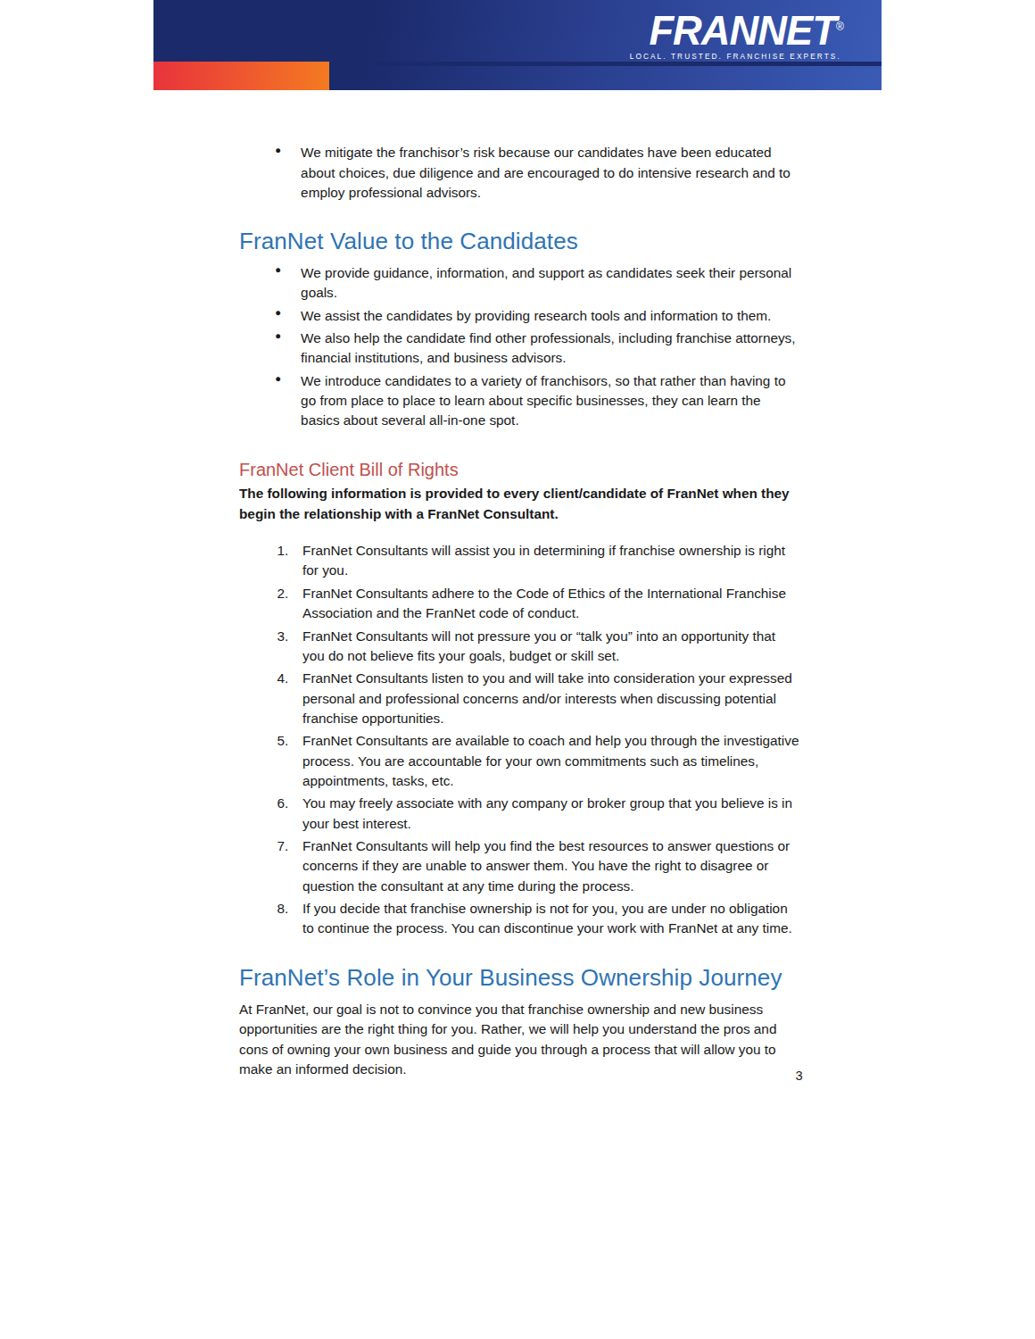FRAN NET®
LOCAL. TRUSTED. FRANCHISE EXPERTS.
We mitigate the franchisor’s risk because our candidates have been educated about choices, due diligence and are encouraged to do intensive research and to employ professional advisors.
FranNet Value to the Candidates
We provide guidance, information, and support as candidates seek their personal goals.
We assist the candidates by providing research tools and information to them.
We also help the candidate find other professionals, including franchise attorneys, financial institutions, and business advisors.
We introduce candidates to a variety of franchisors, so that rather than having to go from place to place to learn about specific businesses, they can learn the basics about several all-in-one spot.
FranNet Client Bill of Rights
The following information is provided to every client/candidate of FranNet when they begin the relationship with a FranNet Consultant.
FranNet Consultants will assist you in determining if franchise ownership is right for you.
FranNet Consultants adhere to the Code of Ethics of the International Franchise Association and the FranNet code of conduct.
FranNet Consultants will not pressure you or “talk you” into an opportunity that you do not believe fits your goals, budget or skill set.
FranNet Consultants listen to you and will take into consideration your expressed personal and professional concerns and/or interests when discussing potential franchise opportunities.
FranNet Consultants are available to coach and help you through the investigative process. You are accountable for your own commitments such as timelines, appointments, tasks, etc.
You may freely associate with any company or broker group that you believe is in your best interest.
FranNet Consultants will help you find the best resources to answer questions or concerns if they are unable to answer them. You have the right to disagree or question the consultant at any time during the process.
If you decide that franchise ownership is not for you, you are under no obligation to continue the process. You can discontinue your work with FranNet at any time.
FranNet’s Role in Your Business Ownership Journey
At FranNet, our goal is not to convince you that franchise ownership and new business opportunities are the right thing for you. Rather, we will help you understand the pros and cons of owning your own business and guide you through a process that will allow you to make an informed decision.
3